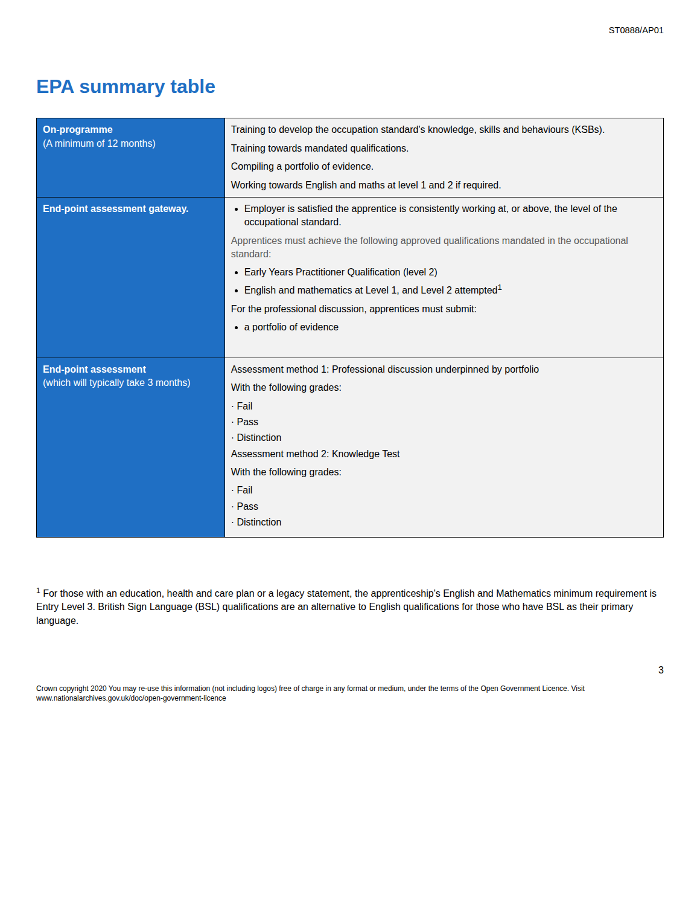ST0888/AP01
EPA summary table
| On-programme (A minimum of 12 months) | Training to develop the occupation standard's knowledge, skills and behaviours (KSBs). Training towards mandated qualifications. Compiling a portfolio of evidence. Working towards English and maths at level 1 and 2 if required. |
| End-point assessment gateway. | Employer is satisfied the apprentice is consistently working at, or above, the level of the occupational standard. Apprentices must achieve the following approved qualifications mandated in the occupational standard: Early Years Practitioner Qualification (level 2) English and mathematics at Level 1, and Level 2 attempted 1 For the professional discussion, apprentices must submit: a portfolio of evidence |
| End-point assessment (which will typically take 3 months) | Assessment method 1: Professional discussion underpinned by portfolio With the following grades: Fail Pass Distinction Assessment method 2: Knowledge Test With the following grades: Fail Pass Distinction |
1 For those with an education, health and care plan or a legacy statement, the apprenticeship's English and Mathematics minimum requirement is Entry Level 3. British Sign Language (BSL) qualifications are an alternative to English qualifications for those who have BSL as their primary language.
3
Crown copyright 2020 You may re-use this information (not including logos) free of charge in any format or medium, under the terms of the Open Government Licence. Visit www.nationalarchives.gov.uk/doc/open-government-licence